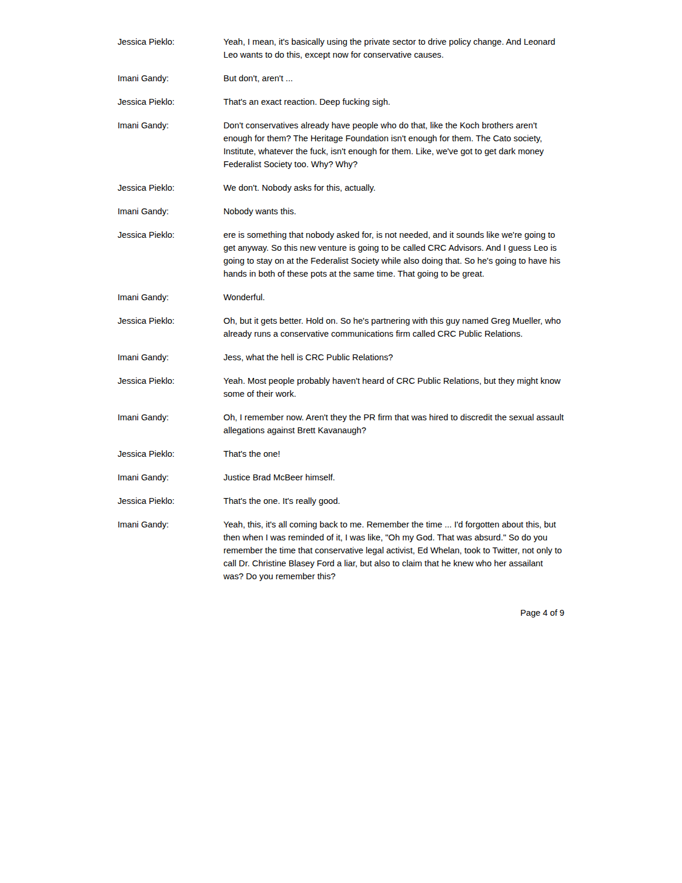Jessica Pieklo:
Yeah, I mean, it's basically using the private sector to drive policy change. And Leonard Leo wants to do this, except now for conservative causes.
Imani Gandy:
But don't, aren't ...
Jessica Pieklo:
That's an exact reaction. Deep fucking sigh.
Imani Gandy:
Don't conservatives already have people who do that, like the Koch brothers aren't enough for them? The Heritage Foundation isn't enough for them. The Cato society, Institute, whatever the fuck, isn't enough for them. Like, we've got to get dark money Federalist Society too. Why? Why?
Jessica Pieklo:
We don't. Nobody asks for this, actually.
Imani Gandy:
Nobody wants this.
Jessica Pieklo:
ere is something that nobody asked for, is not needed, and it sounds like we're going to get anyway. So this new venture is going to be called CRC Advisors. And I guess Leo is going to stay on at the Federalist Society while also doing that. So he's going to have his hands in both of these pots at the same time. That going to be great.
Imani Gandy:
Wonderful.
Jessica Pieklo:
Oh, but it gets better. Hold on. So he's partnering with this guy named Greg Mueller, who already runs a conservative communications firm called CRC Public Relations.
Imani Gandy:
Jess, what the hell is CRC Public Relations?
Jessica Pieklo:
Yeah. Most people probably haven't heard of CRC Public Relations, but they might know some of their work.
Imani Gandy:
Oh, I remember now. Aren't they the PR firm that was hired to discredit the sexual assault allegations against Brett Kavanaugh?
Jessica Pieklo:
That's the one!
Imani Gandy:
Justice Brad McBeer himself.
Jessica Pieklo:
That's the one. It's really good.
Imani Gandy:
Yeah, this, it's all coming back to me. Remember the time ... I'd forgotten about this, but then when I was reminded of it, I was like, "Oh my God. That was absurd." So do you remember the time that conservative legal activist, Ed Whelan, took to Twitter, not only to call Dr. Christine Blasey Ford a liar, but also to claim that he knew who her assailant was? Do you remember this?
Page 4 of 9